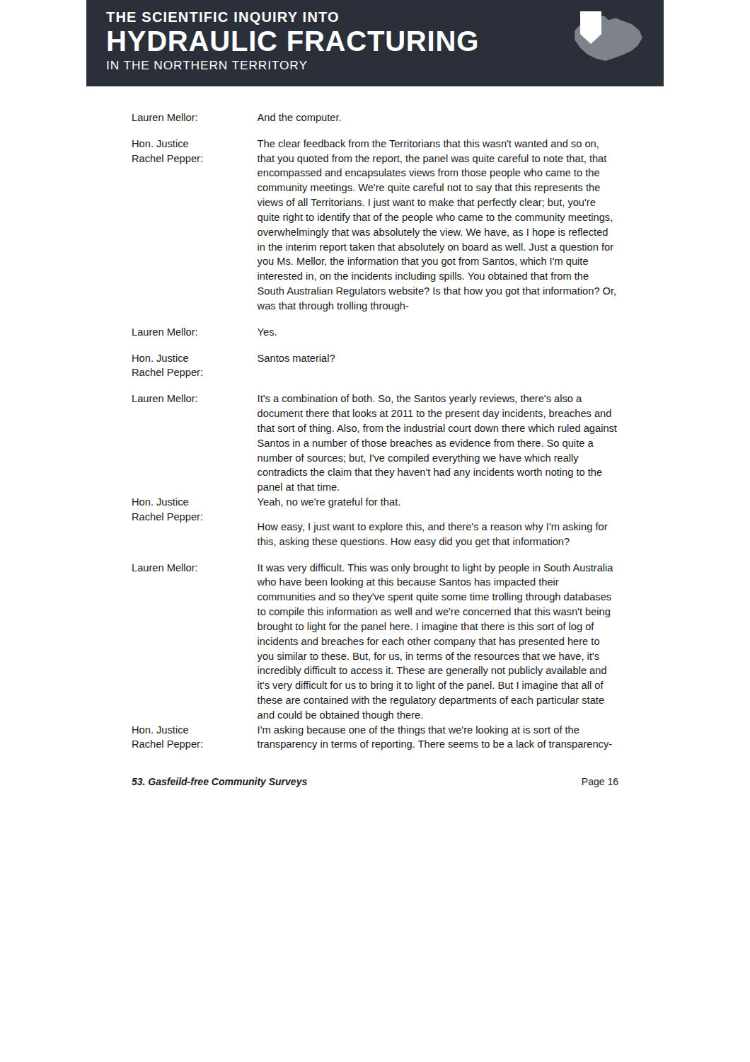The Scientific Inquiry into
Hydraulic Fracturing
in the Northern Territory
| Lauren Mellor: | And the computer. |
| Hon. Justice Rachel Pepper: | The clear feedback from the Territorians that this wasn't wanted and so on, that you quoted from the report, the panel was quite careful to note that, that encompassed and encapsulates views from those people who came to the community meetings. We're quite careful not to say that this represents the views of all Territorians. I just want to make that perfectly clear; but, you're quite right to identify that of the people who came to the community meetings, overwhelmingly that was absolutely the view. We have, as I hope is reflected in the interim report taken that absolutely on board as well. Just a question for you Ms. Mellor, the information that you got from Santos, which I'm quite interested in, on the incidents including spills. You obtained that from the South Australian Regulators website? Is that how you got that information? Or, was that through trolling through- |
| Lauren Mellor: | Yes. |
| Hon. Justice Rachel Pepper: | Santos material? |
| Lauren Mellor: | It's a combination of both. So, the Santos yearly reviews, there's also a document there that looks at 2011 to the present day incidents, breaches and that sort of thing. Also, from the industrial court down there which ruled against Santos in a number of those breaches as evidence from there. So quite a number of sources; but, I've compiled everything we have which really contradicts the claim that they haven't had any incidents worth noting to the panel at that time. |
| Hon. Justice Rachel Pepper: | Yeah, no we're grateful for that. How easy, I just want to explore this, and there's a reason why I'm asking for this, asking these questions. How easy did you get that information? |
| Lauren Mellor: | It was very difficult. This was only brought to light by people in South Australia who have been looking at this because Santos has impacted their communities and so they've spent quite some time trolling through databases to compile this information as well and we're concerned that this wasn't being brought to light for the panel here. I imagine that there is this sort of log of incidents and breaches for each other company that has presented here to you similar to these. But, for us, in terms of the resources that we have, it's incredibly difficult to access it. These are generally not publicly available and it's very difficult for us to bring it to light of the panel. But I imagine that all of these are contained with the regulatory departments of each particular state and could be obtained though there. |
| Hon. Justice Rachel Pepper: | I'm asking because one of the things that we're looking at is sort of the transparency in terms of reporting. There seems to be a lack of transparency- |
53. Gasfeild-free Community Surveys
Page 16